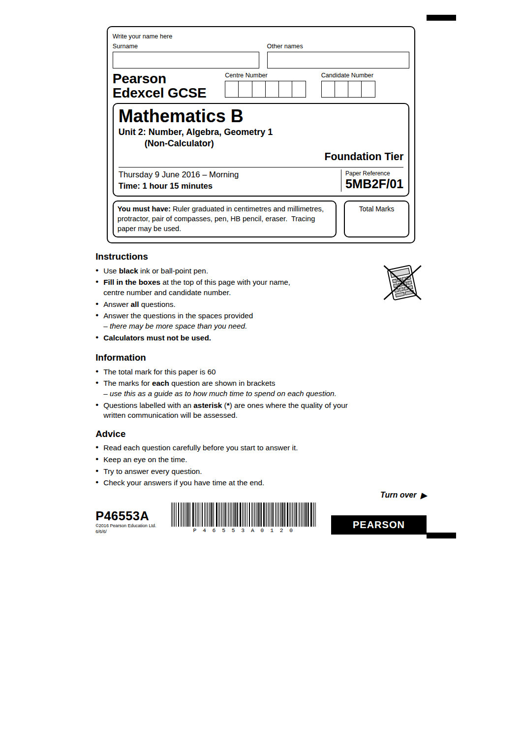Write your name here
| Surname | Other names |
Pearson
Edexcel GCSE
Centre Number
Candidate Number
Mathematics B
Unit 2: Number, Algebra, Geometry 1
(Non-Calculator)
Foundation Tier
Thursday 9 June 2016 – Morning
Time: 1 hour 15 minutes
Paper Reference
5MB2F/01
You must have: Ruler graduated in centimetres and millimetres, protractor, pair of compasses, pen, HB pencil, eraser. Tracing paper may be used.
Total Marks
Instructions
Use black ink or ball-point pen.
Fill in the boxes at the top of this page with your name,
centre number and candidate number.
Answer all questions.
Answer the questions in the spaces provided
– there may be more space than you need.
Calculators must not be used.
Information
The total mark for this paper is 60
The marks for each question are shown in brackets
– use this as a guide as to how much time to spend on each question.
Questions labelled with an asterisk (*) are ones where the quality of your
written communication will be assessed.
Advice
Read each question carefully before you start to answer it.
Keep an eye on the time.
Try to answer every question.
Check your answers if you have time at the end.
Turn over ▶
P46553A
©2016 Pearson Education Ltd.
6/6/6/
P 4 6 5 5 3 A 0 1 2 0
PEARSON